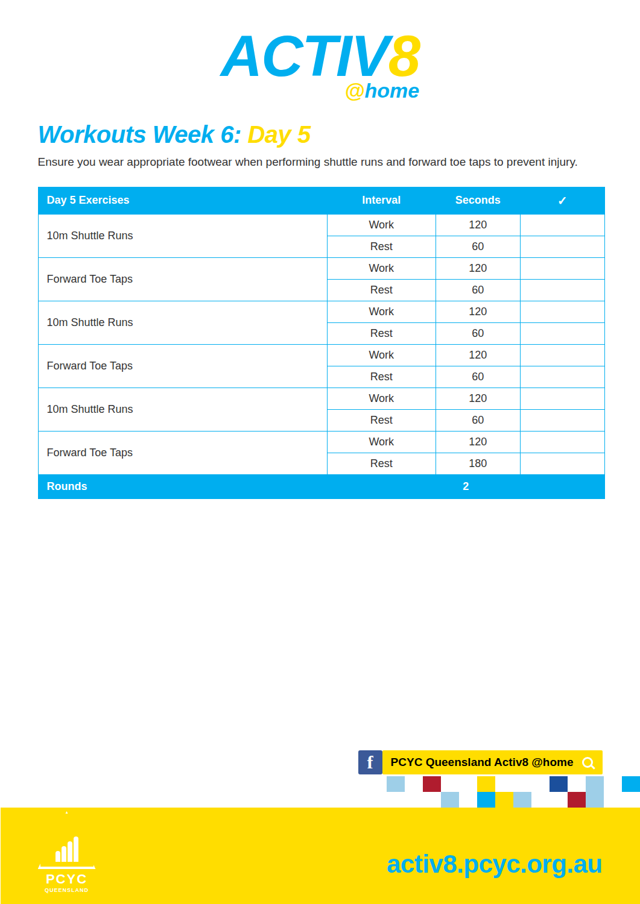ACTIV8
@home
Workouts Week 6: Day 5
Ensure you wear appropriate footwear when performing shuttle runs and forward toe taps to prevent injury.
| Day 5 Exercises | Interval | Seconds | ✓ |
| --- | --- | --- | --- |
| 10m Shuttle Runs | Work | 120 | |
| Rest | 60 | |
| Forward Toe Taps | Work | 120 | |
| Rest | 60 | |
| 10m Shuttle Runs | Work | 120 | |
| Rest | 60 | |
| Forward Toe Taps | Work | 120 | |
| Rest | 60 | |
| 10m Shuttle Runs | Work | 120 | |
| Rest | 60 | |
| Forward Toe Taps | Work | 120 | |
| Rest | 180 | |
| Rounds | 2 |
f
PCYC Queensland Activ8 @home
activ8.pcyc.org.au
PCYC
QUEENSLAND